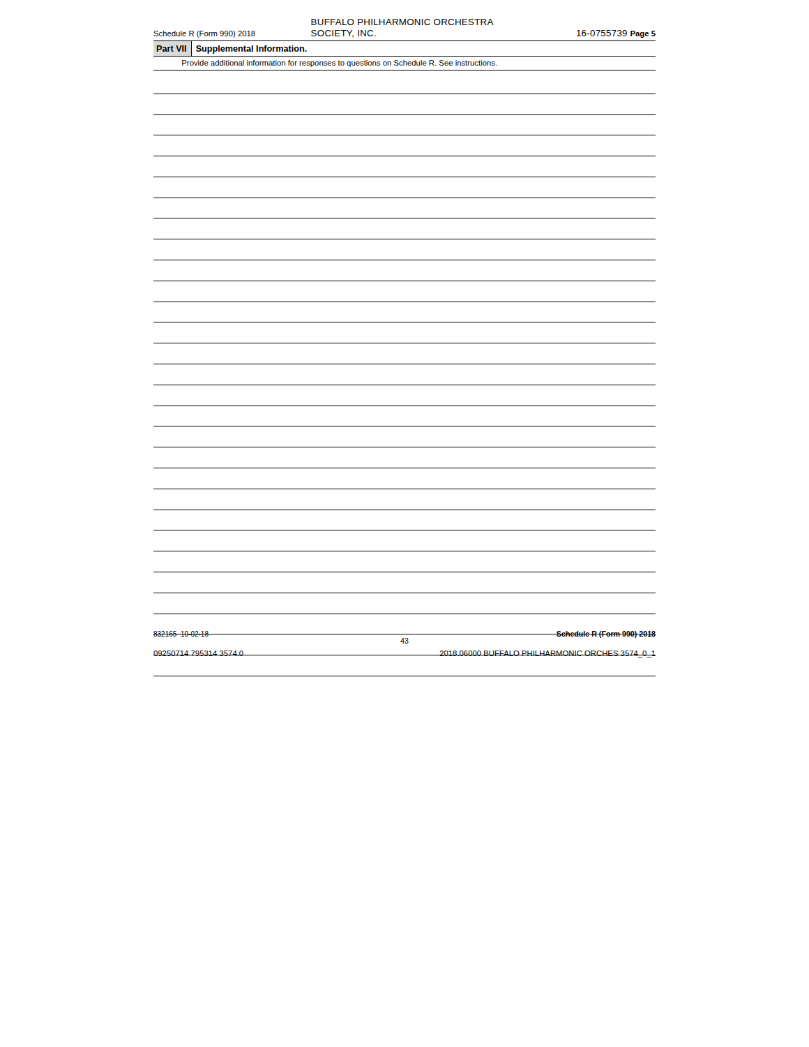Schedule R (Form 990) 2018
BUFFALO PHILHARMONIC ORCHESTRA
SOCIETY, INC.
16-0755739 Page 5
Part VII
Supplemental Information.
Provide additional information for responses to questions on Schedule R. See instructions.
832165 10-02-18
Schedule R (Form 990) 2018
43
09250714 795314 3574.0
2018.06000 BUFFALO PHILHARMONIC ORCHES 3574_0_1